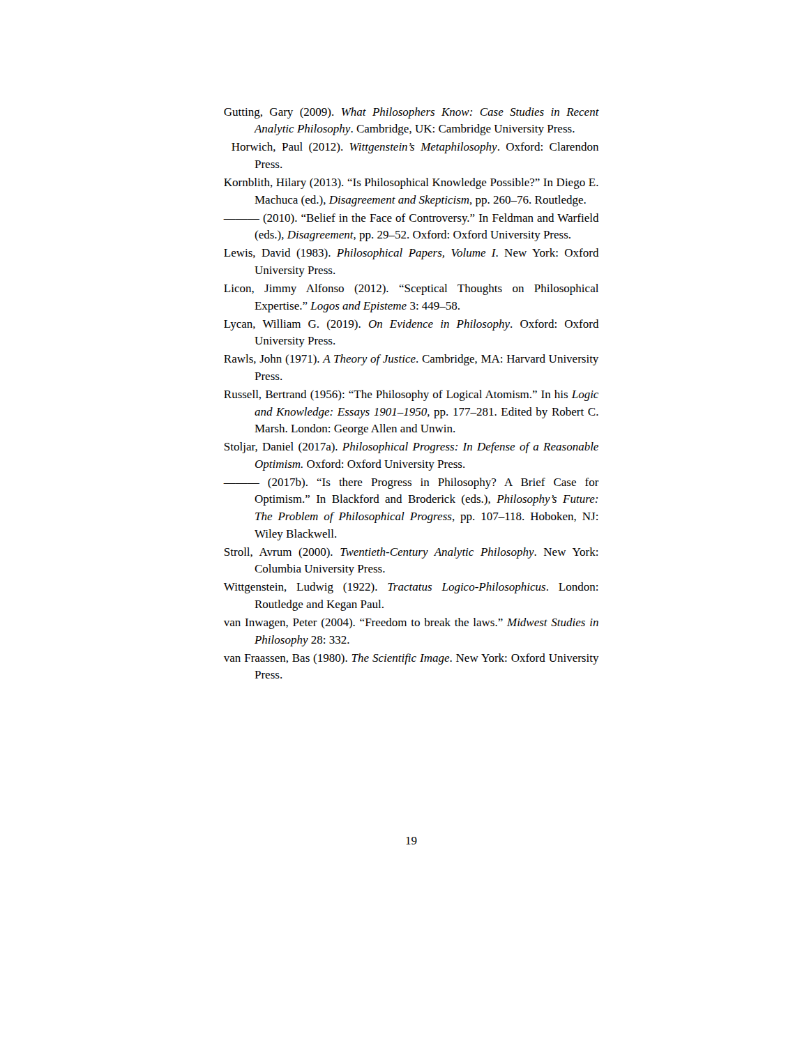Gutting, Gary (2009). What Philosophers Know: Case Studies in Recent Analytic Philosophy. Cambridge, UK: Cambridge University Press.
Horwich, Paul (2012). Wittgenstein’s Metaphilosophy. Oxford: Clarendon Press.
Kornblith, Hilary (2013). “Is Philosophical Knowledge Possible?” In Diego E. Machuca (ed.), Disagreement and Skepticism, pp. 260–76. Routledge.
——— (2010). “Belief in the Face of Controversy.” In Feldman and Warfield (eds.), Disagreement, pp. 29–52. Oxford: Oxford University Press.
Lewis, David (1983). Philosophical Papers, Volume I. New York: Oxford University Press.
Licon, Jimmy Alfonso (2012). “Sceptical Thoughts on Philosophical Expertise.” Logos and Episteme 3: 449–58.
Lycan, William G. (2019). On Evidence in Philosophy. Oxford: Oxford University Press.
Rawls, John (1971). A Theory of Justice. Cambridge, MA: Harvard University Press.
Russell, Bertrand (1956): “The Philosophy of Logical Atomism.” In his Logic and Knowledge: Essays 1901–1950, pp. 177–281. Edited by Robert C. Marsh. London: George Allen and Unwin.
Stoljar, Daniel (2017a). Philosophical Progress: In Defense of a Reasonable Optimism. Oxford: Oxford University Press.
——— (2017b). “Is there Progress in Philosophy? A Brief Case for Optimism.” In Blackford and Broderick (eds.), Philosophy’s Future: The Problem of Philosophical Progress, pp. 107–118. Hoboken, NJ: Wiley Blackwell.
Stroll, Avrum (2000). Twentieth-Century Analytic Philosophy. New York: Columbia University Press.
Wittgenstein, Ludwig (1922). Tractatus Logico-Philosophicus. London: Routledge and Kegan Paul.
van Inwagen, Peter (2004). “Freedom to break the laws.” Midwest Studies in Philosophy 28: 332.
van Fraassen, Bas (1980). The Scientific Image. New York: Oxford University Press.
19